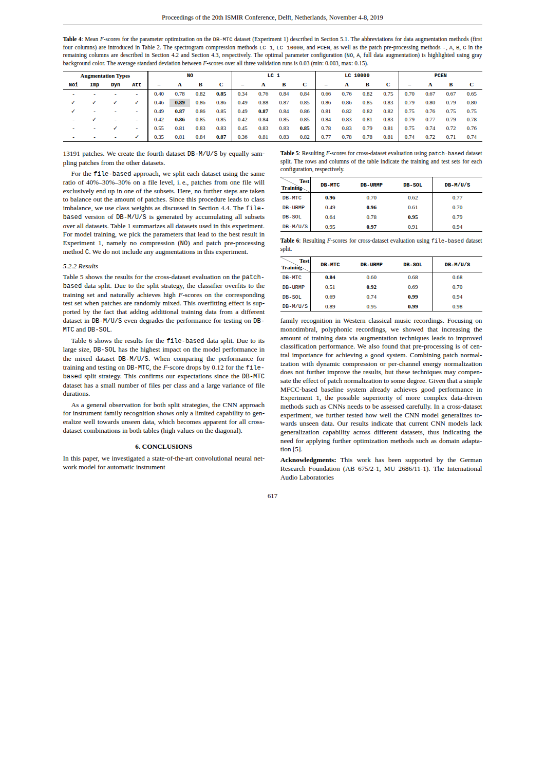Proceedings of the 20th ISMIR Conference, Delft, Netherlands, November 4-8, 2019
Table 4: Mean F-scores for the parameter optimization on the DB-MTC dataset (Experiment 1) described in Section 5.1. The abbreviations for data augmentation methods (first four columns) are introduced in Table 2. The spectrogram compression methods LC 1, LC 10000, and PCEN, as well as the patch pre-processing methods -, A, B, C in the remaining columns are described in Section 4.2 and Section 4.3, respectively. The optimal parameter configuration (NO, A, full data augmentation) is highlighted using gray background color. The average standard deviation between F-scores over all three validation runs is 0.03 (min: 0.003, max: 0.15).
| Augmentation Types | NO | LC 1 | LC 10000 | PCEN |
| --- | --- | --- | --- | --- |
| Noi | Imp | Dyn | Att | – | A | B | C | – | A | B | C | – | A | B | C | – | A | B | C |
| - | - | - | - | 0.40 | 0.78 | 0.82 | 0.85 | 0.34 | 0.76 | 0.84 | 0.84 | 0.66 | 0.76 | 0.82 | 0.75 | 0.70 | 0.67 | 0.67 | 0.65 |
| ✓ | ✓ | ✓ | ✓ | 0.46 | 0.89 | 0.86 | 0.86 | 0.49 | 0.88 | 0.87 | 0.85 | 0.86 | 0.86 | 0.85 | 0.83 | 0.79 | 0.80 | 0.79 | 0.80 |
| ✓ | - | - | - | 0.49 | 0.87 | 0.86 | 0.85 | 0.49 | 0.87 | 0.84 | 0.86 | 0.81 | 0.82 | 0.82 | 0.82 | 0.75 | 0.76 | 0.75 | 0.75 |
| - | ✓ | - | - | 0.42 | 0.86 | 0.85 | 0.85 | 0.42 | 0.84 | 0.85 | 0.85 | 0.84 | 0.83 | 0.81 | 0.83 | 0.79 | 0.77 | 0.79 | 0.78 |
| - | - | ✓ | - | 0.55 | 0.81 | 0.83 | 0.83 | 0.45 | 0.83 | 0.83 | 0.85 | 0.78 | 0.83 | 0.79 | 0.81 | 0.75 | 0.74 | 0.72 | 0.76 |
| - | - | - | ✓ | 0.35 | 0.81 | 0.84 | 0.87 | 0.36 | 0.81 | 0.83 | 0.82 | 0.77 | 0.78 | 0.78 | 0.81 | 0.74 | 0.72 | 0.71 | 0.74 |
13191 patches. We create the fourth dataset DB-M/U/S by equally sampling patches from the other datasets.
For the file-based approach, we split each dataset using the same ratio of 40%–30%–30% on a file level, i. e., patches from one file will exclusively end up in one of the subsets. Here, no further steps are taken to balance out the amount of patches. Since this procedure leads to class imbalance, we use class weights as discussed in Section 4.4. The file-based version of DB-M/U/S is generated by accumulating all subsets over all datasets. Table 1 summarizes all datasets used in this experiment. For model training, we pick the parameters that lead to the best result in Experiment 1, namely no compression (NO) and patch pre-processing method C. We do not include any augmentations in this experiment.
5.2.2 Results
Table 5 shows the results for the cross-dataset evaluation on the patch-based data split. Due to the split strategy, the classifier overfits to the training set and naturally achieves high F-scores on the corresponding test set when patches are randomly mixed. This overfitting effect is supported by the fact that adding additional training data from a different dataset in DB-M/U/S even degrades the performance for testing on DB-MTC and DB-SOL.
Table 6 shows the results for the file-based data split. Due to its large size, DB-SOL has the highest impact on the model performance in the mixed dataset DB-M/U/S. When comparing the performance for training and testing on DB-MTC, the F-score drops by 0.12 for the file-based split strategy. This confirms our expectations since the DB-MTC dataset has a small number of files per class and a large variance of file durations.
As a general observation for both split strategies, the CNN approach for instrument family recognition shows only a limited capability to generalize well towards unseen data, which becomes apparent for all cross-dataset combinations in both tables (high values on the diagonal).
6. Conclusions
In this paper, we investigated a state-of-the-art convolutional neural network model for automatic instrument
Table 5: Resulting F-scores for cross-dataset evaluation using patch-based dataset split. The rows and columns of the table indicate the training and test sets for each configuration, respectively.
| Training Test | DB-MTC | DB-URMP | DB-SOL | DB-M/U/S |
| --- | --- | --- | --- | --- |
| DB-MTC | 0.96 | 0.70 | 0.62 | 0.77 |
| DB-URMP | 0.49 | 0.96 | 0.61 | 0.70 |
| DB-SOL | 0.64 | 0.78 | 0.95 | 0.79 |
| DB-M/U/S | 0.95 | 0.97 | 0.91 | 0.94 |
Table 6: Resulting F-scores for cross-dataset evaluation using file-based dataset split.
| Training Test | DB-MTC | DB-URMP | DB-SOL | DB-M/U/S |
| --- | --- | --- | --- | --- |
| DB-MTC | 0.84 | 0.60 | 0.68 | 0.68 |
| DB-URMP | 0.51 | 0.92 | 0.69 | 0.70 |
| DB-SOL | 0.69 | 0.74 | 0.99 | 0.94 |
| DB-M/U/S | 0.89 | 0.95 | 0.99 | 0.98 |
family recognition in Western classical music recordings. Focusing on monotimbral, polyphonic recordings, we showed that increasing the amount of training data via augmentation techniques leads to improved classification performance. We also found that pre-processing is of central importance for achieving a good system. Combining patch normalization with dynamic compression or per-channel energy normalization does not further improve the results, but these techniques may compensate the effect of patch normalization to some degree. Given that a simple MFCC-based baseline system already achieves good performance in Experiment 1, the possible superiority of more complex data-driven methods such as CNNs needs to be assessed carefully. In a cross-dataset experiment, we further tested how well the CNN model generalizes towards unseen data. Our results indicate that current CNN models lack generalization capability across different datasets, thus indicating the need for applying further optimization methods such as domain adaptation [5].
Acknowledgments: This work has been supported by the German Research Foundation (AB 675/2-1, MU 2686/11-1). The International Audio Laboratories
617